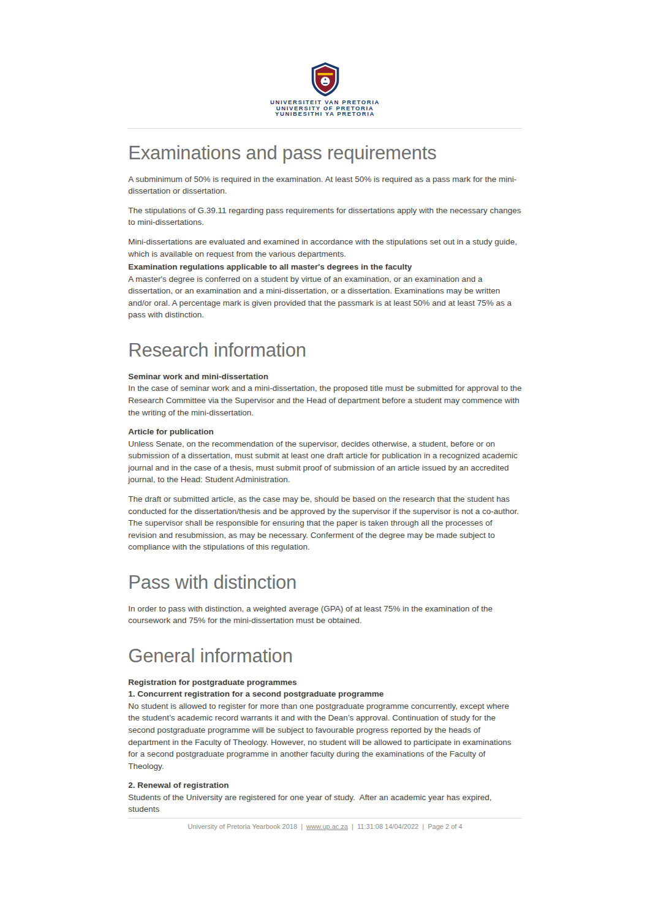UNIVERSITEIT VAN PRETORIA UNIVERSITY OF PRETORIA YUNIBESITHI YA PRETORIA
Examinations and pass requirements
A subminimum of 50% is required in the examination. At least 50% is required as a pass mark for the mini-dissertation or dissertation.
The stipulations of G.39.11 regarding pass requirements for dissertations apply with the necessary changes to mini-dissertations.
Mini-dissertations are evaluated and examined in accordance with the stipulations set out in a study guide, which is available on request from the various departments.
Examination regulations applicable to all master's degrees in the faculty
A master's degree is conferred on a student by virtue of an examination, or an examination and a dissertation, or an examination and a mini-dissertation, or a dissertation. Examinations may be written and/or oral. A percentage mark is given provided that the passmark is at least 50% and at least 75% as a pass with distinction.
Research information
Seminar work and mini-dissertation
In the case of seminar work and a mini-dissertation, the proposed title must be submitted for approval to the Research Committee via the Supervisor and the Head of department before a student may commence with the writing of the mini-dissertation.
Article for publication
Unless Senate, on the recommendation of the supervisor, decides otherwise, a student, before or on submission of a dissertation, must submit at least one draft article for publication in a recognized academic journal and in the case of a thesis, must submit proof of submission of an article issued by an accredited journal, to the Head: Student Administration.
The draft or submitted article, as the case may be, should be based on the research that the student has conducted for the dissertation/thesis and be approved by the supervisor if the supervisor is not a co-author. The supervisor shall be responsible for ensuring that the paper is taken through all the processes of revision and resubmission, as may be necessary. Conferment of the degree may be made subject to compliance with the stipulations of this regulation.
Pass with distinction
In order to pass with distinction, a weighted average (GPA) of at least 75% in the examination of the coursework and 75% for the mini-dissertation must be obtained.
General information
Registration for postgraduate programmes
1. Concurrent registration for a second postgraduate programme
No student is allowed to register for more than one postgraduate programme concurrently, except where the student’s academic record warrants it and with the Dean’s approval. Continuation of study for the second postgraduate programme will be subject to favourable progress reported by the heads of department in the Faculty of Theology. However, no student will be allowed to participate in examinations for a second postgraduate programme in another faculty during the examinations of the Faculty of Theology.
2. Renewal of registration
Students of the University are registered for one year of study. After an academic year has expired, students
University of Pretoria Yearbook 2018 | www.up.ac.za | 11:31:08 14/04/2022 | Page 2 of 4